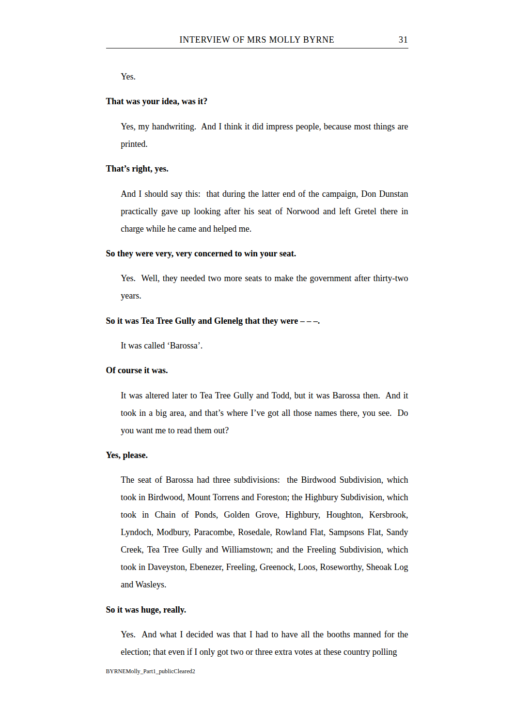INTERVIEW OF MRS MOLLY BYRNE
31
Yes.
That was your idea, was it?
Yes, my handwriting. And I think it did impress people, because most things are printed.
That’s right, yes.
And I should say this: that during the latter end of the campaign, Don Dunstan practically gave up looking after his seat of Norwood and left Gretel there in charge while he came and helped me.
So they were very, very concerned to win your seat.
Yes. Well, they needed two more seats to make the government after thirty-two years.
So it was Tea Tree Gully and Glenelg that they were – – –.
It was called ‘Barossa’.
Of course it was.
It was altered later to Tea Tree Gully and Todd, but it was Barossa then. And it took in a big area, and that’s where I’ve got all those names there, you see. Do you want me to read them out?
Yes, please.
The seat of Barossa had three subdivisions: the Birdwood Subdivision, which took in Birdwood, Mount Torrens and Foreston; the Highbury Subdivision, which took in Chain of Ponds, Golden Grove, Highbury, Houghton, Kersbrook, Lyndoch, Modbury, Paracombe, Rosedale, Rowland Flat, Sampsons Flat, Sandy Creek, Tea Tree Gully and Williamstown; and the Freeling Subdivision, which took in Daveyston, Ebenezer, Freeling, Greenock, Loos, Roseworthy, Sheoak Log and Wasleys.
So it was huge, really.
Yes. And what I decided was that I had to have all the booths manned for the election; that even if I only got two or three extra votes at these country polling
BYRNEMolly_Part1_publicCleared2